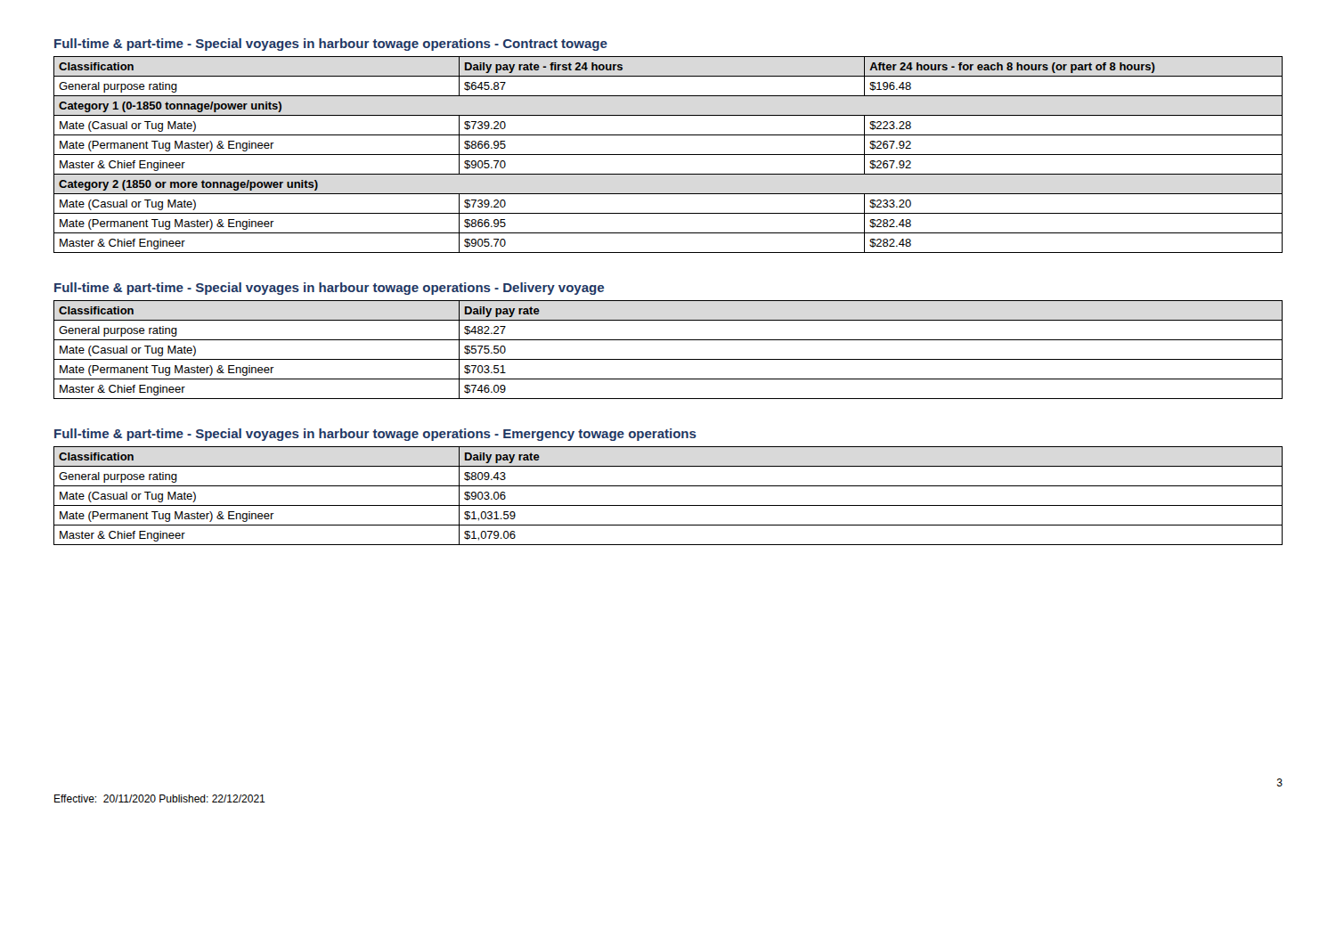Full-time & part-time - Special voyages in harbour towage operations - Contract towage
| Classification | Daily pay rate - first 24 hours | After 24 hours - for each 8 hours (or part of 8 hours) |
| --- | --- | --- |
| General purpose rating | $645.87 | $196.48 |
| Category 1 (0-1850 tonnage/power units) |
| Mate (Casual or Tug Mate) | $739.20 | $223.28 |
| Mate (Permanent Tug Master) & Engineer | $866.95 | $267.92 |
| Master & Chief Engineer | $905.70 | $267.92 |
| Category 2 (1850 or more tonnage/power units) |
| Mate (Casual or Tug Mate) | $739.20 | $233.20 |
| Mate (Permanent Tug Master) & Engineer | $866.95 | $282.48 |
| Master & Chief Engineer | $905.70 | $282.48 |
Full-time & part-time - Special voyages in harbour towage operations - Delivery voyage
| Classification | Daily pay rate |
| --- | --- |
| General purpose rating | $482.27 |
| Mate (Casual or Tug Mate) | $575.50 |
| Mate (Permanent Tug Master) & Engineer | $703.51 |
| Master & Chief Engineer | $746.09 |
Full-time & part-time - Special voyages in harbour towage operations - Emergency towage operations
| Classification | Daily pay rate |
| --- | --- |
| General purpose rating | $809.43 |
| Mate (Casual or Tug Mate) | $903.06 |
| Mate (Permanent Tug Master) & Engineer | $1,031.59 |
| Master & Chief Engineer | $1,079.06 |
3
Effective: 20/11/2020 Published: 22/12/2021